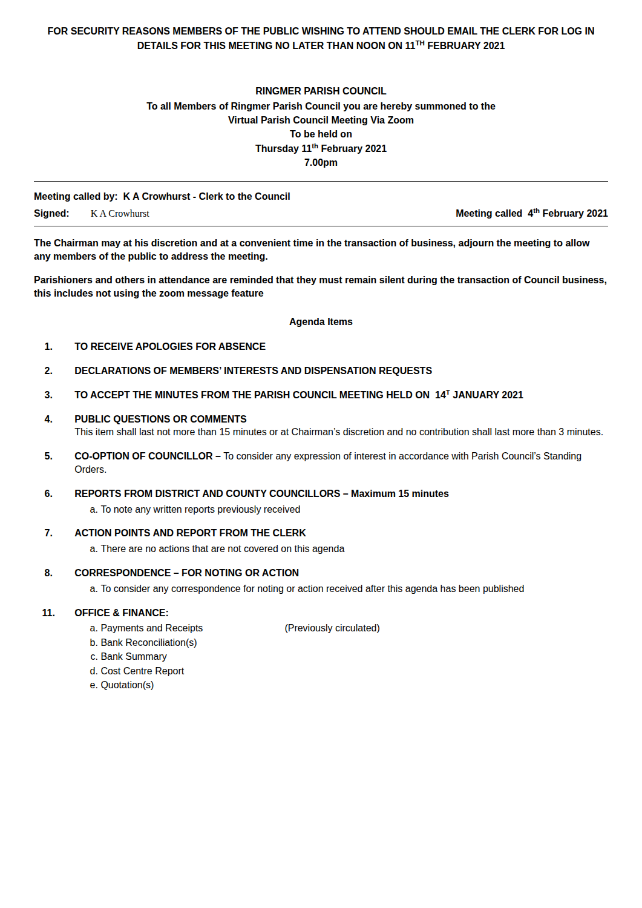For security reasons members of the public wishing to attend should email the clerk for log in details for this meeting no later than noon on 11th February 2021
RINGMER PARISH COUNCIL
To all Members of Ringmer Parish Council you are hereby summoned to the
Virtual Parish Council Meeting Via Zoom
To be held on
Thursday 11th February 2021
7.00pm
Meeting called by: K A Crowhurst - Clerk to the Council
Signed:K A Crowhurst Meeting called 4th February 2021
The Chairman may at his discretion and at a convenient time in the transaction of business, adjourn the meeting to allow any members of the public to address the meeting.
Parishioners and others in attendance are reminded that they must remain silent during the transaction of Council business, this includes not using the zoom message feature
Agenda Items
TO RECEIVE APOLOGIES FOR ABSENCE
DECLARATIONS OF MEMBERS’ INTERESTS AND DISPENSATION REQUESTS
TO ACCEPT THE MINUTES FROM THE PARISH COUNCIL MEETING HELD ON 14T JANUARY 2021
PUBLIC QUESTIONS OR COMMENTS
This item shall last not more than 15 minutes or at Chairman’s discretion and no contribution shall last more than 3 minutes.
CO-OPTION OF COUNCILLOR – To consider any expression of interest in accordance with Parish Council’s Standing Orders.
REPORTS FROM DISTRICT AND COUNTY COUNCILLORS – Maximum 15 minutes
To note any written reports previously received
ACTION POINTS AND REPORT FROM THE CLERK
There are no actions that are not covered on this agenda
CORRESPONDENCE – FOR NOTING OR ACTION
To consider any correspondence for noting or action received after this agenda has been published
OFFICE & FINANCE:
Payments and Receipts(Previously circulated)
Bank Reconciliation(s)
Bank Summary
Cost Centre Report
Quotation(s)